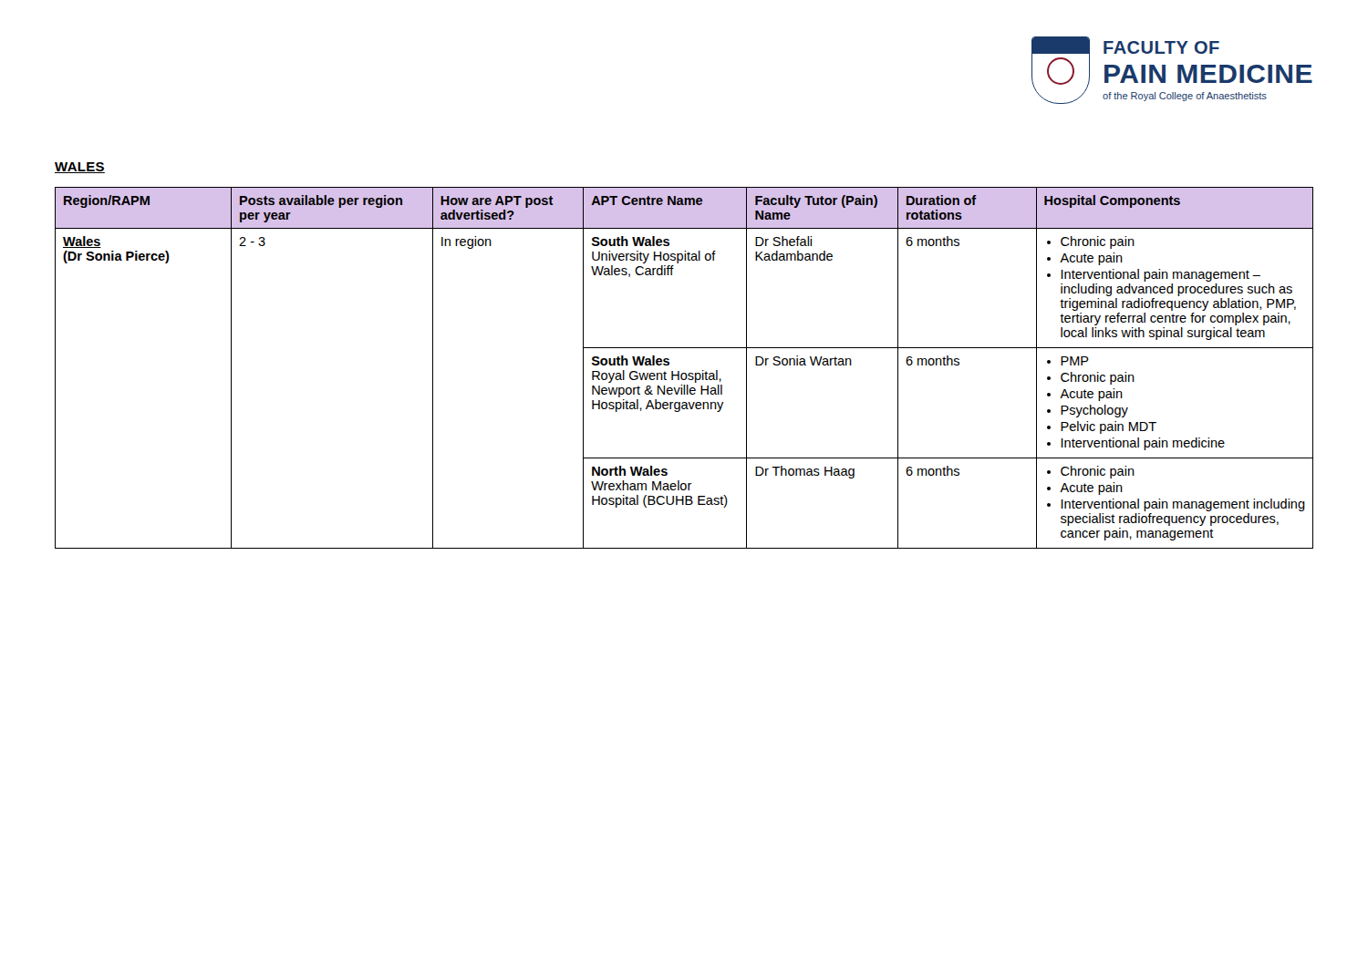FACULTY OF
PAIN MEDICINE
of the Royal College of Anaesthetists
WALES
| Region/RAPM | Posts available per region per year | How are APT post advertised? | APT Centre Name | Faculty Tutor (Pain) Name | Duration of rotations | Hospital Components |
| --- | --- | --- | --- | --- | --- | --- |
| Wales (Dr Sonia Pierce) | 2 - 3 | In region | South Wales University Hospital of Wales, Cardiff | Dr Shefali Kadambande | 6 months | Chronic pain Acute pain Interventional pain management – including advanced procedures such as trigeminal radiofrequency ablation, PMP, tertiary referral centre for complex pain, local links with spinal surgical team |
| South Wales Royal Gwent Hospital, Newport & Neville Hall Hospital, Abergavenny | Dr Sonia Wartan | 6 months | PMP Chronic pain Acute pain Psychology Pelvic pain MDT Interventional pain medicine |
| North Wales Wrexham Maelor Hospital (BCUHB East) | Dr Thomas Haag | 6 months | Chronic pain Acute pain Interventional pain management including specialist radiofrequency procedures, cancer pain, management |